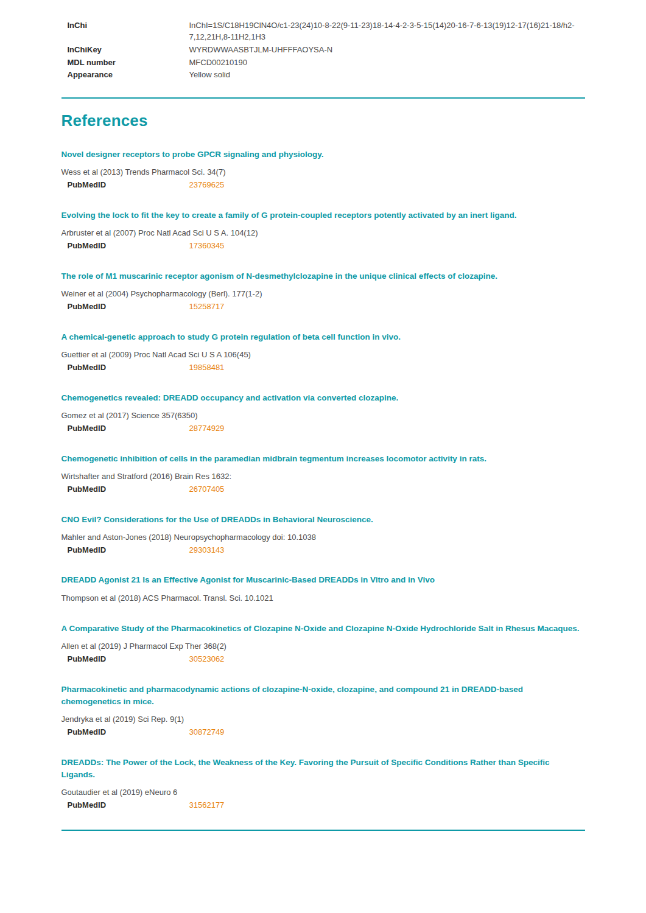| InChi | InChI=1S/C18H19ClN4O/c1-23(24)10-8-22(9-11-23)18-14-4-2-3-5-15(14)20-16-7-6-13(19)12-17(16)21-18/h2-7,12,21H,8-11H2,1H3 |
| InChiKey | WYRDWWAASBTJLM-UHFFFAOYSA-N |
| MDL number | MFCD00210190 |
| Appearance | Yellow solid |
References
Novel designer receptors to probe GPCR signaling and physiology.
Wess et al (2013) Trends Pharmacol Sci. 34(7)
PubMedID 23769625
Evolving the lock to fit the key to create a family of G protein-coupled receptors potently activated by an inert ligand.
Arbruster et al (2007) Proc Natl Acad Sci U S A. 104(12)
PubMedID 17360345
The role of M1 muscarinic receptor agonism of N-desmethylclozapine in the unique clinical effects of clozapine.
Weiner et al (2004) Psychopharmacology (Berl). 177(1-2)
PubMedID 15258717
A chemical-genetic approach to study G protein regulation of beta cell function in vivo.
Guettier et al (2009) Proc Natl Acad Sci U S A 106(45)
PubMedID 19858481
Chemogenetics revealed: DREADD occupancy and activation via converted clozapine.
Gomez et al (2017) Science 357(6350)
PubMedID 28774929
Chemogenetic inhibition of cells in the paramedian midbrain tegmentum increases locomotor activity in rats.
Wirtshafter and Stratford (2016) Brain Res 1632:
PubMedID 26707405
CNO Evil? Considerations for the Use of DREADDs in Behavioral Neuroscience.
Mahler and Aston-Jones (2018) Neuropsychopharmacology doi: 10.1038
PubMedID 29303143
DREADD Agonist 21 Is an Effective Agonist for Muscarinic-Based DREADDs in Vitro and in Vivo
Thompson et al (2018) ACS Pharmacol. Transl. Sci. 10.1021
A Comparative Study of the Pharmacokinetics of Clozapine N-Oxide and Clozapine N-Oxide Hydrochloride Salt in Rhesus Macaques.
Allen et al (2019) J Pharmacol Exp Ther 368(2)
PubMedID 30523062
Pharmacokinetic and pharmacodynamic actions of clozapine-N-oxide, clozapine, and compound 21 in DREADD-based chemogenetics in mice.
Jendryka et al (2019) Sci Rep. 9(1)
PubMedID 30872749
DREADDs: The Power of the Lock, the Weakness of the Key. Favoring the Pursuit of Specific Conditions Rather than Specific Ligands.
Goutaudier et al (2019) eNeuro 6
PubMedID 31562177